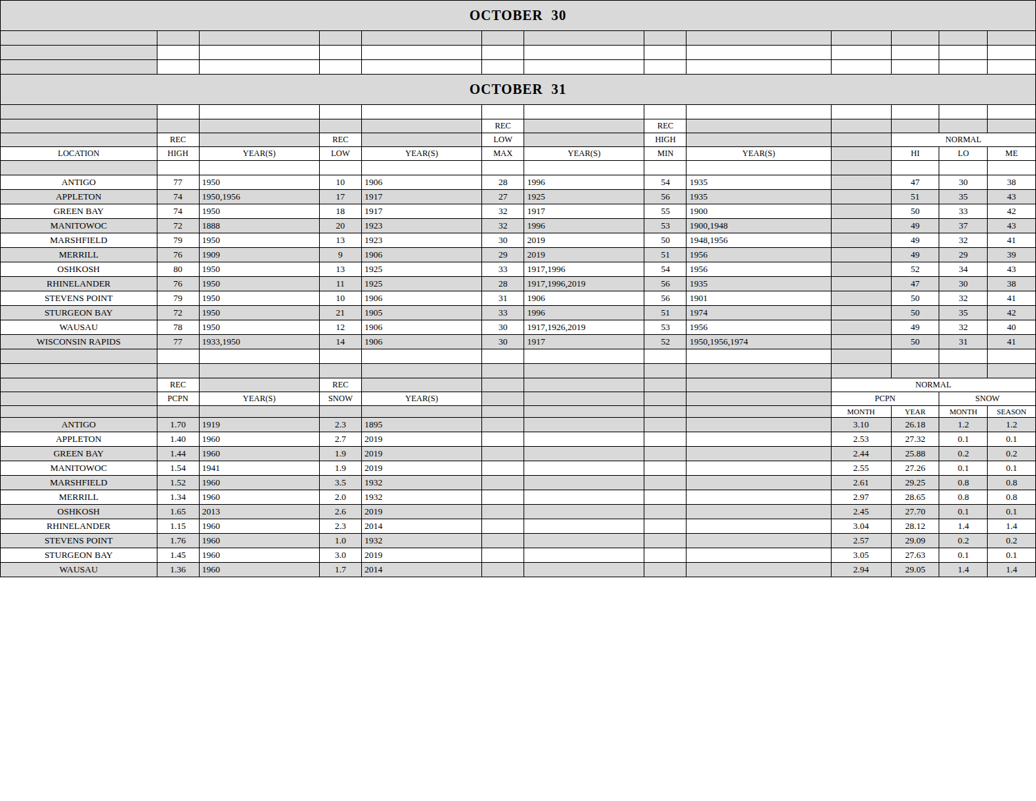| OCTOBER 30 |
| OCTOBER 31 |
| | | | | | REC | | REC | | | | | |
| | REC | | REC | | LOW | | HIGH | | | NORMAL |
| LOCATION | HIGH | YEAR(S) | LOW | YEAR(S) | MAX | YEAR(S) | MIN | YEAR(S) | | HI | LO | ME |
| ANTIGO | 77 | 1950 | 10 | 1906 | 28 | 1996 | 54 | 1935 | | 47 | 30 | 38 |
| APPLETON | 74 | 1950,1956 | 17 | 1917 | 27 | 1925 | 56 | 1935 | | 51 | 35 | 43 |
| GREEN BAY | 74 | 1950 | 18 | 1917 | 32 | 1917 | 55 | 1900 | | 50 | 33 | 42 |
| MANITOWOC | 72 | 1888 | 20 | 1923 | 32 | 1996 | 53 | 1900,1948 | | 49 | 37 | 43 |
| MARSHFIELD | 79 | 1950 | 13 | 1923 | 30 | 2019 | 50 | 1948,1956 | | 49 | 32 | 41 |
| MERRILL | 76 | 1909 | 9 | 1906 | 29 | 2019 | 51 | 1956 | | 49 | 29 | 39 |
| OSHKOSH | 80 | 1950 | 13 | 1925 | 33 | 1917,1996 | 54 | 1956 | | 52 | 34 | 43 |
| RHINELANDER | 76 | 1950 | 11 | 1925 | 28 | 1917,1996,2019 | 56 | 1935 | | 47 | 30 | 38 |
| STEVENS POINT | 79 | 1950 | 10 | 1906 | 31 | 1906 | 56 | 1901 | | 50 | 32 | 41 |
| STURGEON BAY | 72 | 1950 | 21 | 1905 | 33 | 1996 | 51 | 1974 | | 50 | 35 | 42 |
| WAUSAU | 78 | 1950 | 12 | 1906 | 30 | 1917,1926,2019 | 53 | 1956 | | 49 | 32 | 40 |
| WISCONSIN RAPIDS | 77 | 1933,1950 | 14 | 1906 | 30 | 1917 | 52 | 1950,1956,1974 | | 50 | 31 | 41 |
| | REC | | REC | | | | | | NORMAL |
| | PCPN | YEAR(S) | SNOW | YEAR(S) | | | | | PCPN | SNOW |
| | | | | | | | | | MONTH | YEAR | MONTH | SEASON |
| ANTIGO | 1.70 | 1919 | 2.3 | 1895 | | | | | 3.10 | 26.18 | 1.2 | 1.2 |
| APPLETON | 1.40 | 1960 | 2.7 | 2019 | | | | | 2.53 | 27.32 | 0.1 | 0.1 |
| GREEN BAY | 1.44 | 1960 | 1.9 | 2019 | | | | | 2.44 | 25.88 | 0.2 | 0.2 |
| MANITOWOC | 1.54 | 1941 | 1.9 | 2019 | | | | | 2.55 | 27.26 | 0.1 | 0.1 |
| MARSHFIELD | 1.52 | 1960 | 3.5 | 1932 | | | | | 2.61 | 29.25 | 0.8 | 0.8 |
| MERRILL | 1.34 | 1960 | 2.0 | 1932 | | | | | 2.97 | 28.65 | 0.8 | 0.8 |
| OSHKOSH | 1.65 | 2013 | 2.6 | 2019 | | | | | 2.45 | 27.70 | 0.1 | 0.1 |
| RHINELANDER | 1.15 | 1960 | 2.3 | 2014 | | | | | 3.04 | 28.12 | 1.4 | 1.4 |
| STEVENS POINT | 1.76 | 1960 | 1.0 | 1932 | | | | | 2.57 | 29.09 | 0.2 | 0.2 |
| STURGEON BAY | 1.45 | 1960 | 3.0 | 2019 | | | | | 3.05 | 27.63 | 0.1 | 0.1 |
| WAUSAU | 1.36 | 1960 | 1.7 | 2014 | | | | | 2.94 | 29.05 | 1.4 | 1.4 |